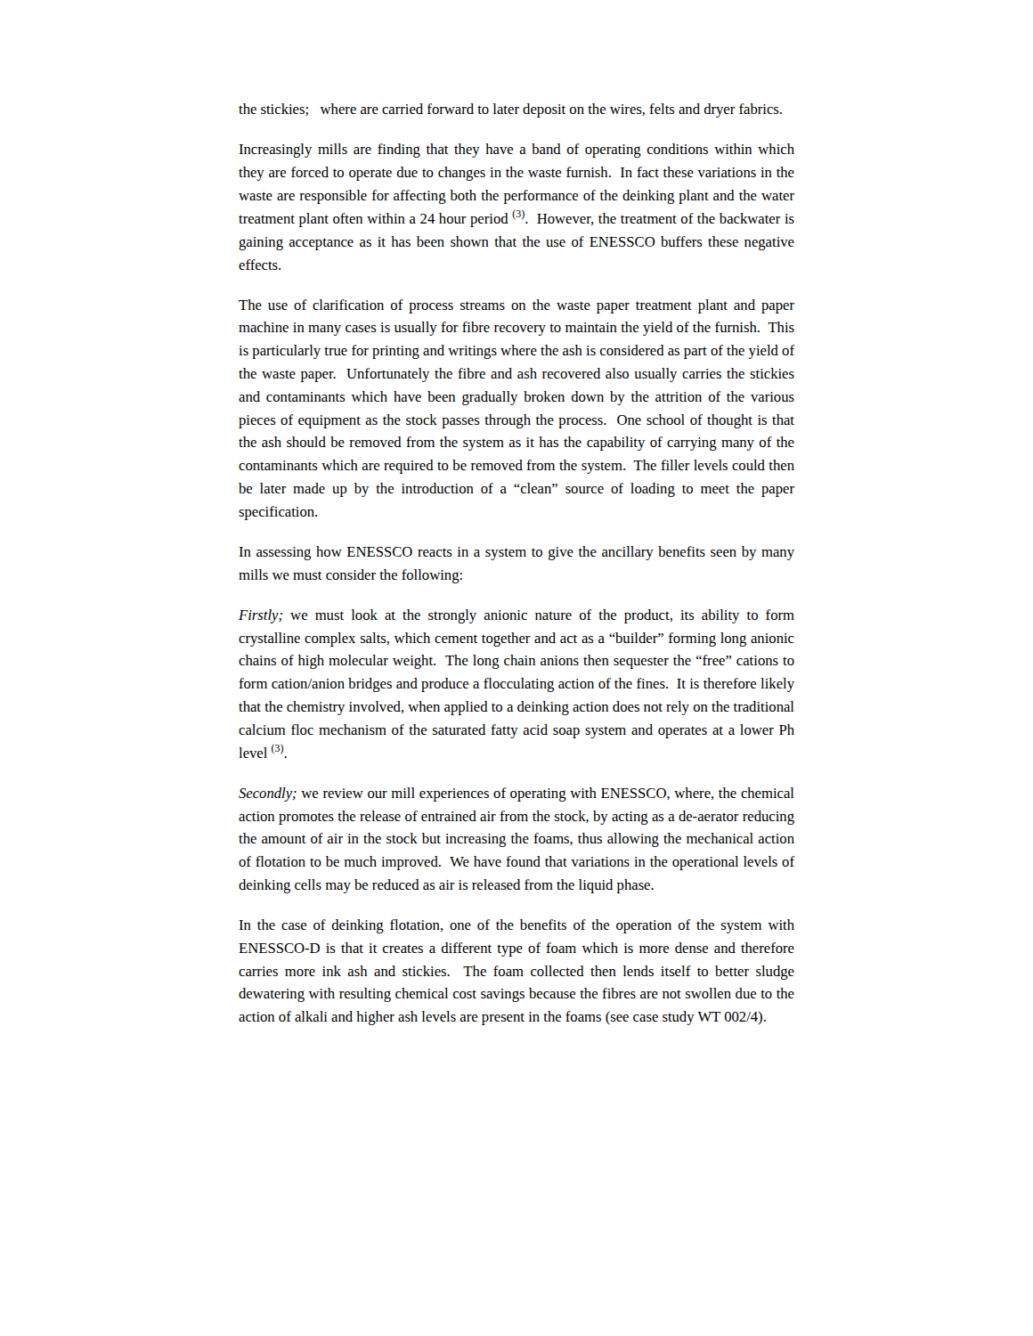the stickies; where are carried forward to later deposit on the wires, felts and dryer fabrics.
Increasingly mills are finding that they have a band of operating conditions within which they are forced to operate due to changes in the waste furnish. In fact these variations in the waste are responsible for affecting both the performance of the deinking plant and the water treatment plant often within a 24 hour period (3). However, the treatment of the backwater is gaining acceptance as it has been shown that the use of ENESSCO buffers these negative effects.
The use of clarification of process streams on the waste paper treatment plant and paper machine in many cases is usually for fibre recovery to maintain the yield of the furnish. This is particularly true for printing and writings where the ash is considered as part of the yield of the waste paper. Unfortunately the fibre and ash recovered also usually carries the stickies and contaminants which have been gradually broken down by the attrition of the various pieces of equipment as the stock passes through the process. One school of thought is that the ash should be removed from the system as it has the capability of carrying many of the contaminants which are required to be removed from the system. The filler levels could then be later made up by the introduction of a “clean” source of loading to meet the paper specification.
In assessing how ENESSCO reacts in a system to give the ancillary benefits seen by many mills we must consider the following:
Firstly; we must look at the strongly anionic nature of the product, its ability to form crystalline complex salts, which cement together and act as a “builder” forming long anionic chains of high molecular weight. The long chain anions then sequester the “free” cations to form cation/anion bridges and produce a flocculating action of the fines. It is therefore likely that the chemistry involved, when applied to a deinking action does not rely on the traditional calcium floc mechanism of the saturated fatty acid soap system and operates at a lower Ph level (3).
Secondly; we review our mill experiences of operating with ENESSCO, where, the chemical action promotes the release of entrained air from the stock, by acting as a de-aerator reducing the amount of air in the stock but increasing the foams, thus allowing the mechanical action of flotation to be much improved. We have found that variations in the operational levels of deinking cells may be reduced as air is released from the liquid phase.
In the case of deinking flotation, one of the benefits of the operation of the system with ENESSCO-D is that it creates a different type of foam which is more dense and therefore carries more ink ash and stickies. The foam collected then lends itself to better sludge dewatering with resulting chemical cost savings because the fibres are not swollen due to the action of alkali and higher ash levels are present in the foams (see case study WT 002/4).